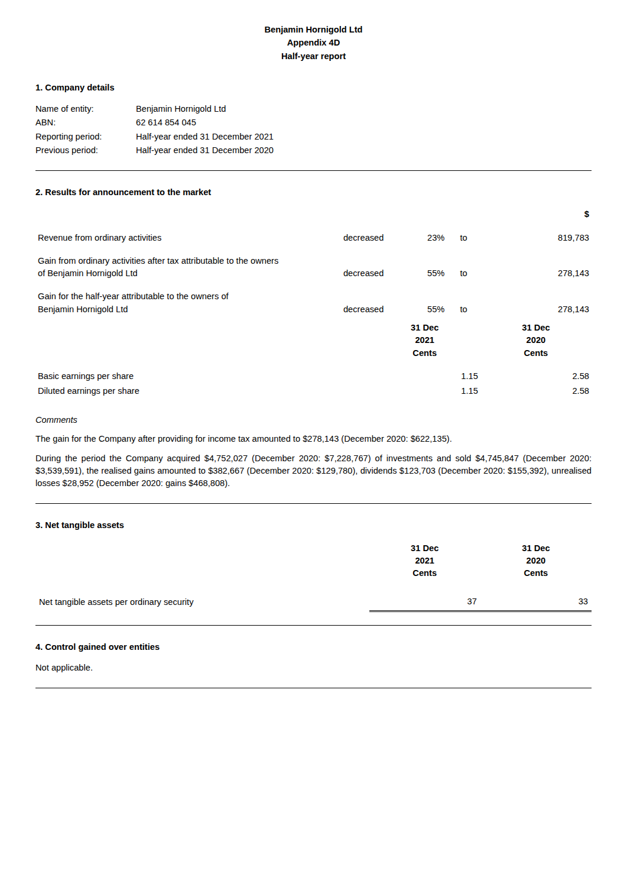Benjamin Hornigold Ltd
Appendix 4D
Half-year report
1. Company details
| Name of entity: | Benjamin Hornigold Ltd |
| ABN: | 62 614 854 045 |
| Reporting period: | Half-year ended 31 December 2021 |
| Previous period: | Half-year ended 31 December 2020 |
2. Results for announcement to the market
| | | | | $ |
| Revenue from ordinary activities | decreased | 23% | to | 819,783 |
| Gain from ordinary activities after tax attributable to the owners of Benjamin Hornigold Ltd | decreased | 55% | to | 278,143 |
| Gain for the half-year attributable to the owners of Benjamin Hornigold Ltd | decreased | 55% | to | 278,143 |
| | 31 Dec 2021 Cents | 31 Dec 2020 Cents |
| Basic earnings per share | 1.15 | 2.58 |
| Diluted earnings per share | 1.15 | 2.58 |
Comments
The gain for the Company after providing for income tax amounted to $278,143 (December 2020: $622,135).
During the period the Company acquired $4,752,027 (December 2020: $7,228,767) of investments and sold $4,745,847 (December 2020: $3,539,591), the realised gains amounted to $382,667 (December 2020: $129,780), dividends $123,703 (December 2020: $155,392), unrealised losses $28,952 (December 2020: gains $468,808).
3. Net tangible assets
| | 31 Dec 2021 Cents | 31 Dec 2020 Cents |
| Net tangible assets per ordinary security | 37 | 33 |
4. Control gained over entities
Not applicable.